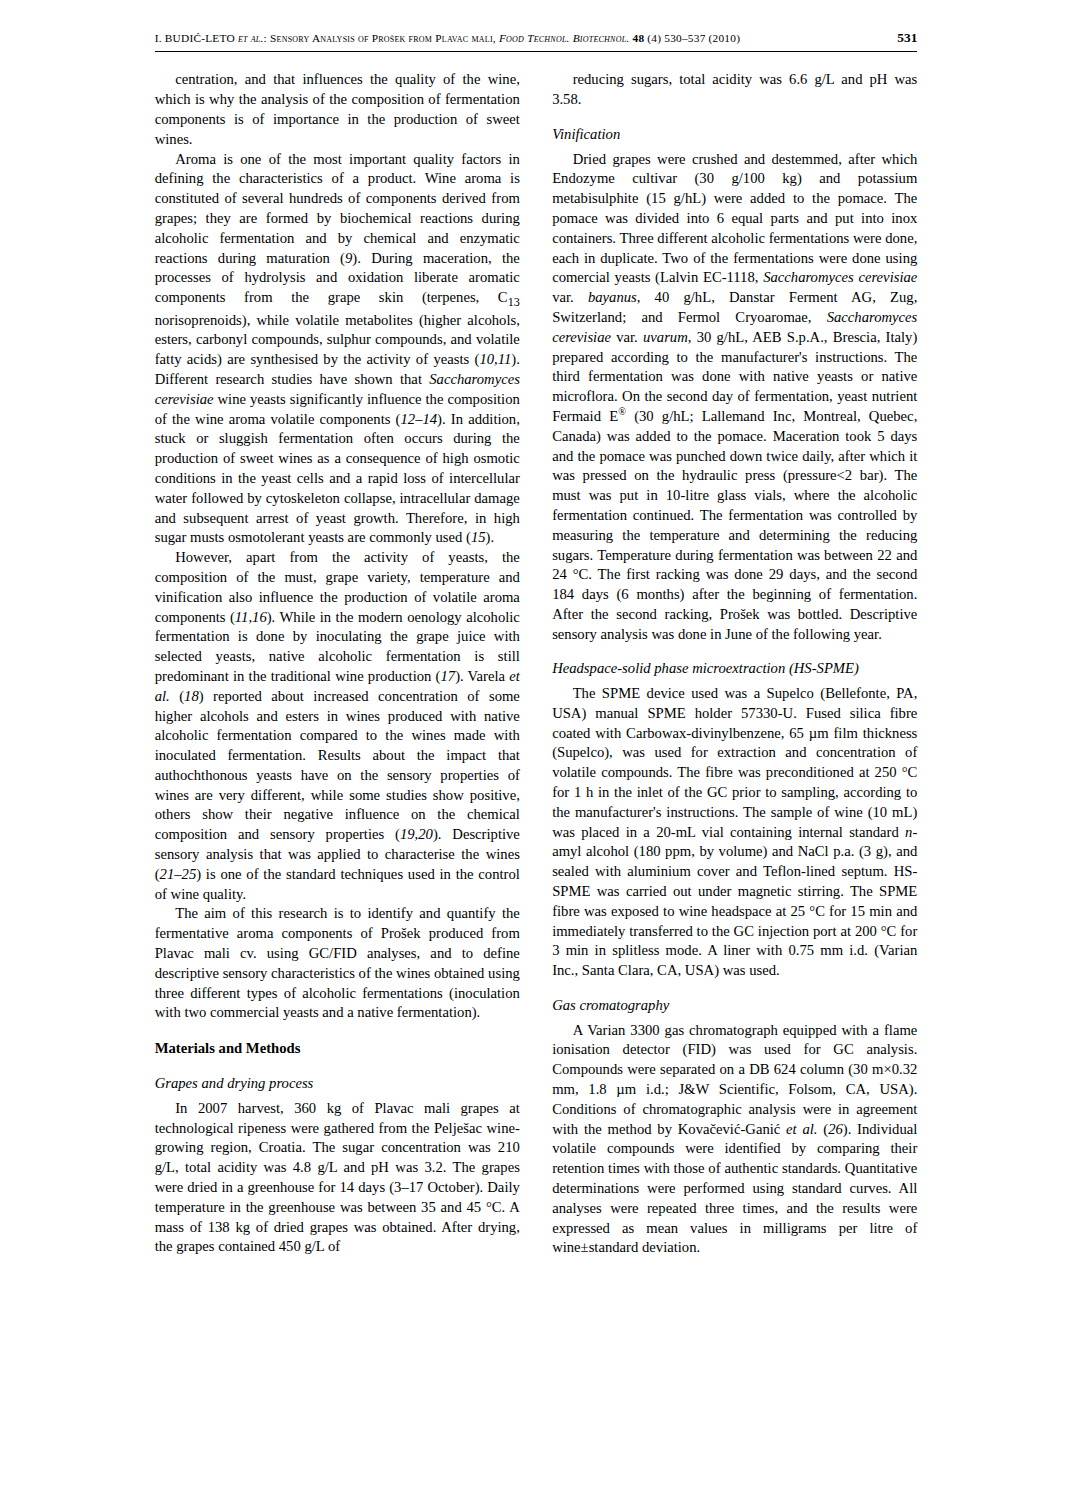I. BUDIĆ-LETO et al.: Sensory Analysis of Prošek from Plavac mali, Food Technol. Biotechnol. 48 (4) 530–537 (2010) 531
centration, and that influences the quality of the wine, which is why the analysis of the composition of fermentation components is of importance in the production of sweet wines.
Aroma is one of the most important quality factors in defining the characteristics of a product. Wine aroma is constituted of several hundreds of components derived from grapes; they are formed by biochemical reactions during alcoholic fermentation and by chemical and enzymatic reactions during maturation (9). During maceration, the processes of hydrolysis and oxidation liberate aromatic components from the grape skin (terpenes, C13 norisoprenoids), while volatile metabolites (higher alcohols, esters, carbonyl compounds, sulphur compounds, and volatile fatty acids) are synthesised by the activity of yeasts (10,11). Different research studies have shown that Saccharomyces cerevisiae wine yeasts significantly influence the composition of the wine aroma volatile components (12–14). In addition, stuck or sluggish fermentation often occurs during the production of sweet wines as a consequence of high osmotic conditions in the yeast cells and a rapid loss of intercellular water followed by cytoskeleton collapse, intracellular damage and subsequent arrest of yeast growth. Therefore, in high sugar musts osmotolerant yeasts are commonly used (15).
However, apart from the activity of yeasts, the composition of the must, grape variety, temperature and vinification also influence the production of volatile aroma components (11,16). While in the modern oenology alcoholic fermentation is done by inoculating the grape juice with selected yeasts, native alcoholic fermentation is still predominant in the traditional wine production (17). Varela et al. (18) reported about increased concentration of some higher alcohols and esters in wines produced with native alcoholic fermentation compared to the wines made with inoculated fermentation. Results about the impact that authochthonous yeasts have on the sensory properties of wines are very different, while some studies show positive, others show their negative influence on the chemical composition and sensory properties (19,20). Descriptive sensory analysis that was applied to characterise the wines (21–25) is one of the standard techniques used in the control of wine quality.
The aim of this research is to identify and quantify the fermentative aroma components of Prošek produced from Plavac mali cv. using GC/FID analyses, and to define descriptive sensory characteristics of the wines obtained using three different types of alcoholic fermentations (inoculation with two commercial yeasts and a native fermentation).
Materials and Methods
Grapes and drying process
In 2007 harvest, 360 kg of Plavac mali grapes at technological ripeness were gathered from the Pelješac wine-growing region, Croatia. The sugar concentration was 210 g/L, total acidity was 4.8 g/L and pH was 3.2. The grapes were dried in a greenhouse for 14 days (3–17 October). Daily temperature in the greenhouse was between 35 and 45 °C. A mass of 138 kg of dried grapes was obtained. After drying, the grapes contained 450 g/L of
reducing sugars, total acidity was 6.6 g/L and pH was 3.58.
Vinification
Dried grapes were crushed and destemmed, after which Endozyme cultivar (30 g/100 kg) and potassium metabisulphite (15 g/hL) were added to the pomace. The pomace was divided into 6 equal parts and put into inox containers. Three different alcoholic fermentations were done, each in duplicate. Two of the fermentations were done using comercial yeasts (Lalvin EC-1118, Saccharomyces cerevisiae var. bayanus, 40 g/hL, Danstar Ferment AG, Zug, Switzerland; and Fermol Cryoaromae, Saccharomyces cerevisiae var. uvarum, 30 g/hL, AEB S.p.A., Brescia, Italy) prepared according to the manufacturer's instructions. The third fermentation was done with native yeasts or native microflora. On the second day of fermentation, yeast nutrient Fermaid E® (30 g/hL; Lallemand Inc, Montreal, Quebec, Canada) was added to the pomace. Maceration took 5 days and the pomace was punched down twice daily, after which it was pressed on the hydraulic press (pressure<2 bar). The must was put in 10-litre glass vials, where the alcoholic fermentation continued. The fermentation was controlled by measuring the temperature and determining the reducing sugars. Temperature during fermentation was between 22 and 24 °C. The first racking was done 29 days, and the second 184 days (6 months) after the beginning of fermentation. After the second racking, Prošek was bottled. Descriptive sensory analysis was done in June of the following year.
Headspace-solid phase microextraction (HS-SPME)
The SPME device used was a Supelco (Bellefonte, PA, USA) manual SPME holder 57330-U. Fused silica fibre coated with Carbowax-divinylbenzene, 65 µm film thickness (Supelco), was used for extraction and concentration of volatile compounds. The fibre was preconditioned at 250 °C for 1 h in the inlet of the GC prior to sampling, according to the manufacturer's instructions. The sample of wine (10 mL) was placed in a 20-mL vial containing internal standard n-amyl alcohol (180 ppm, by volume) and NaCl p.a. (3 g), and sealed with aluminium cover and Teflon-lined septum. HS-SPME was carried out under magnetic stirring. The SPME fibre was exposed to wine headspace at 25 °C for 15 min and immediately transferred to the GC injection port at 200 °C for 3 min in splitless mode. A liner with 0.75 mm i.d. (Varian Inc., Santa Clara, CA, USA) was used.
Gas cromatography
A Varian 3300 gas chromatograph equipped with a flame ionisation detector (FID) was used for GC analysis. Compounds were separated on a DB 624 column (30 m×0.32 mm, 1.8 µm i.d.; J&W Scientific, Folsom, CA, USA). Conditions of chromatographic analysis were in agreement with the method by Kovačević-Ganić et al. (26). Individual volatile compounds were identified by comparing their retention times with those of authentic standards. Quantitative determinations were performed using standard curves. All analyses were repeated three times, and the results were expressed as mean values in milligrams per litre of wine±standard deviation.